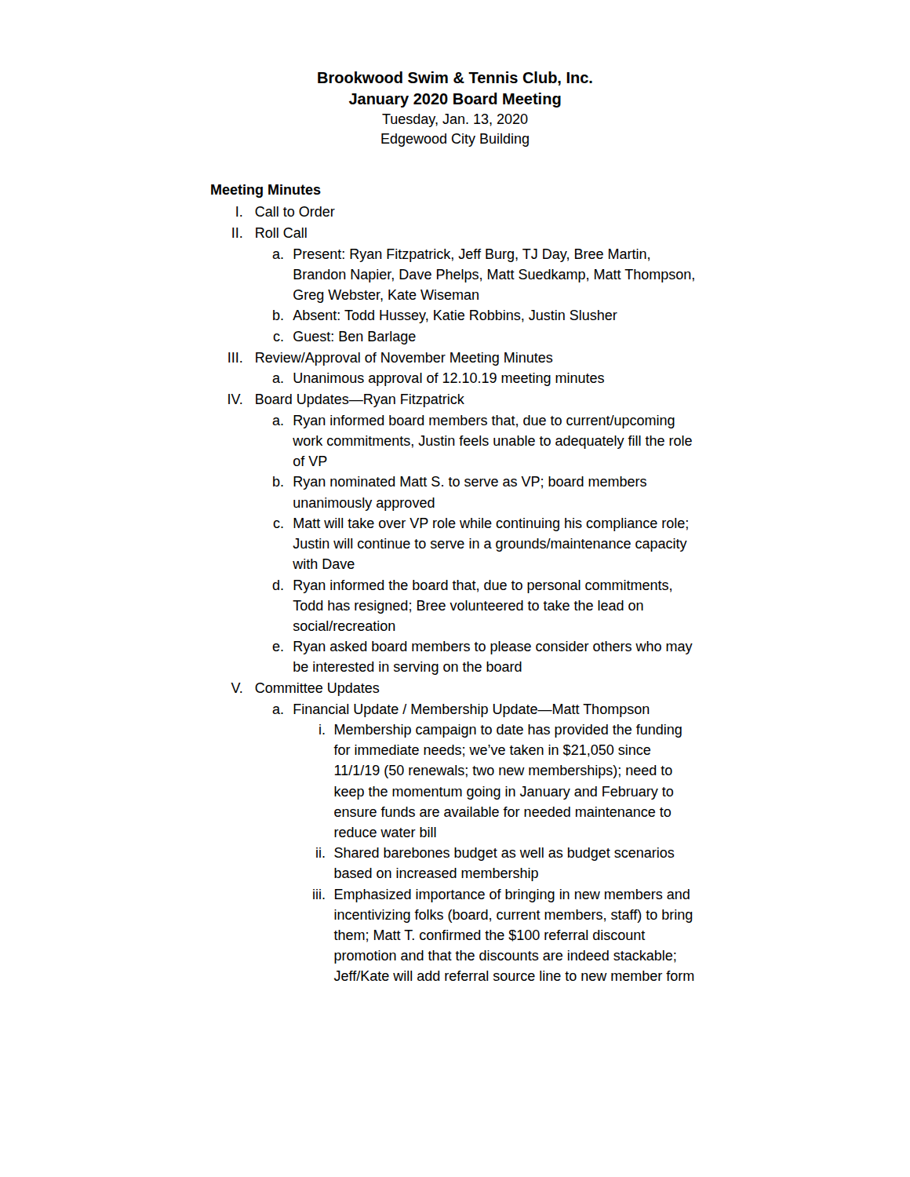Brookwood Swim & Tennis Club, Inc.
January 2020 Board Meeting
Tuesday, Jan. 13, 2020
Edgewood City Building
Meeting Minutes
Call to Order
Roll Call
Present: Ryan Fitzpatrick, Jeff Burg, TJ Day, Bree Martin, Brandon Napier, Dave Phelps, Matt Suedkamp, Matt Thompson, Greg Webster, Kate Wiseman
Absent: Todd Hussey, Katie Robbins, Justin Slusher
Guest: Ben Barlage
Review/Approval of November Meeting Minutes
Unanimous approval of 12.10.19 meeting minutes
Board Updates—Ryan Fitzpatrick
Ryan informed board members that, due to current/upcoming work commitments, Justin feels unable to adequately fill the role of VP
Ryan nominated Matt S. to serve as VP; board members unanimously approved
Matt will take over VP role while continuing his compliance role; Justin will continue to serve in a grounds/maintenance capacity with Dave
Ryan informed the board that, due to personal commitments, Todd has resigned; Bree volunteered to take the lead on social/recreation
Ryan asked board members to please consider others who may be interested in serving on the board
Committee Updates
Financial Update / Membership Update—Matt Thompson
Membership campaign to date has provided the funding for immediate needs; we’ve taken in $21,050 since 11/1/19 (50 renewals; two new memberships); need to keep the momentum going in January and February to ensure funds are available for needed maintenance to reduce water bill
Shared barebones budget as well as budget scenarios based on increased membership
Emphasized importance of bringing in new members and incentivizing folks (board, current members, staff) to bring them; Matt T. confirmed the $100 referral discount promotion and that the discounts are indeed stackable; Jeff/Kate will add referral source line to new member form